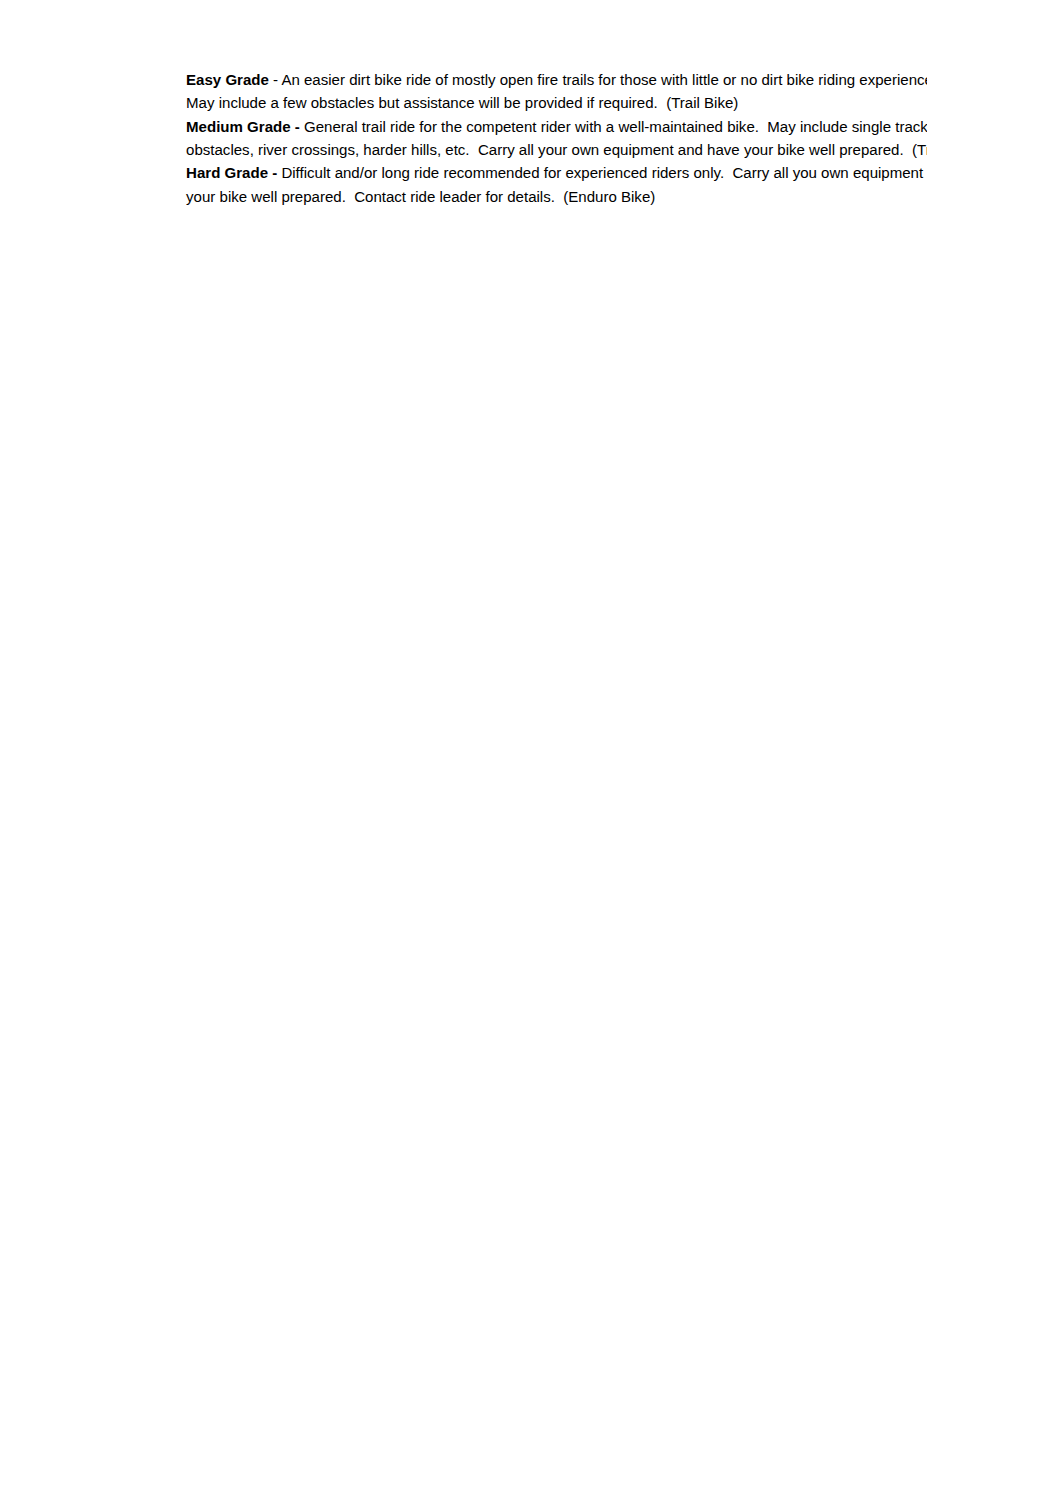Easy Grade - An easier dirt bike ride of mostly open fire trails for those with little or no dirt bike riding experience.
May include a few obstacles but assistance will be provided if required. (Trail Bike)
Medium Grade - General trail ride for the competent rider with a well-maintained bike. May include single tracks,
obstacles, river crossings, harder hills, etc. Carry all your own equipment and have your bike well prepared. (Trail/Enduro Bike)
Hard Grade - Difficult and/or long ride recommended for experienced riders only. Carry all you own equipment and have
your bike well prepared. Contact ride leader for details. (Enduro Bike)